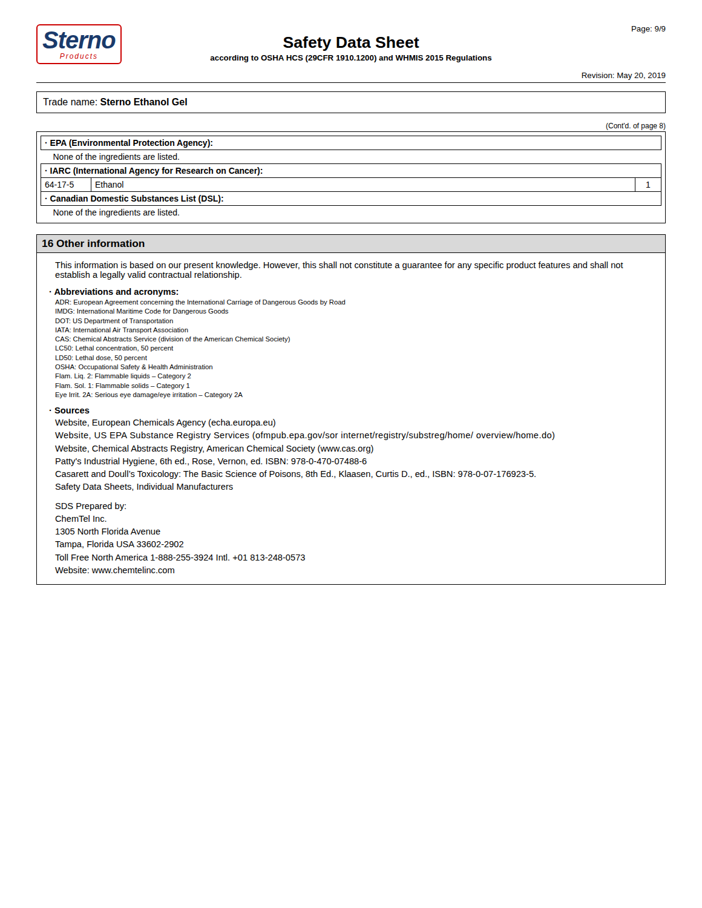Sterno
Products
Page: 9/9
Safety Data Sheet
according to OSHA HCS (29CFR 1910.1200) and WHMIS 2015 Regulations
Revision: May 20, 2019
Trade name: Sterno Ethanol Gel
(Cont'd. of page 8)
| · EPA (Environmental Protection Agency): |
| None of the ingredients are listed. |
| · IARC (International Agency for Research on Cancer): |
| 64-17-5 | Ethanol | 1 |
| · Canadian Domestic Substances List (DSL): |
| None of the ingredients are listed. |
16 Other information
This information is based on our present knowledge. However, this shall not constitute a guarantee for any specific product features and shall not establish a legally valid contractual relationship.
· Abbreviations and acronyms:
ADR: European Agreement concerning the International Carriage of Dangerous Goods by Road
IMDG: International Maritime Code for Dangerous Goods
DOT: US Department of Transportation
IATA: International Air Transport Association
CAS: Chemical Abstracts Service (division of the American Chemical Society)
LC50: Lethal concentration, 50 percent
LD50: Lethal dose, 50 percent
OSHA: Occupational Safety & Health Administration
Flam. Liq. 2: Flammable liquids – Category 2
Flam. Sol. 1: Flammable solids – Category 1
Eye Irrit. 2A: Serious eye damage/eye irritation – Category 2A
· Sources
Website, European Chemicals Agency (echa.europa.eu)
Website, US EPA Substance Registry Services (ofmpub.epa.gov/sor internet/registry/substreg/home/ overview/home.do)
Website, Chemical Abstracts Registry, American Chemical Society (www.cas.org)
Patty's Industrial Hygiene, 6th ed., Rose, Vernon, ed. ISBN: 978-0-470-07488-6
Casarett and Doull’s Toxicology: The Basic Science of Poisons, 8th Ed., Klaasen, Curtis D., ed., ISBN: 978-0-07-176923-5.
Safety Data Sheets, Individual Manufacturers
SDS Prepared by:
ChemTel Inc.
1305 North Florida Avenue
Tampa, Florida USA 33602-2902
Toll Free North America 1-888-255-3924 Intl. +01 813-248-0573
Website: www.chemtelinc.com